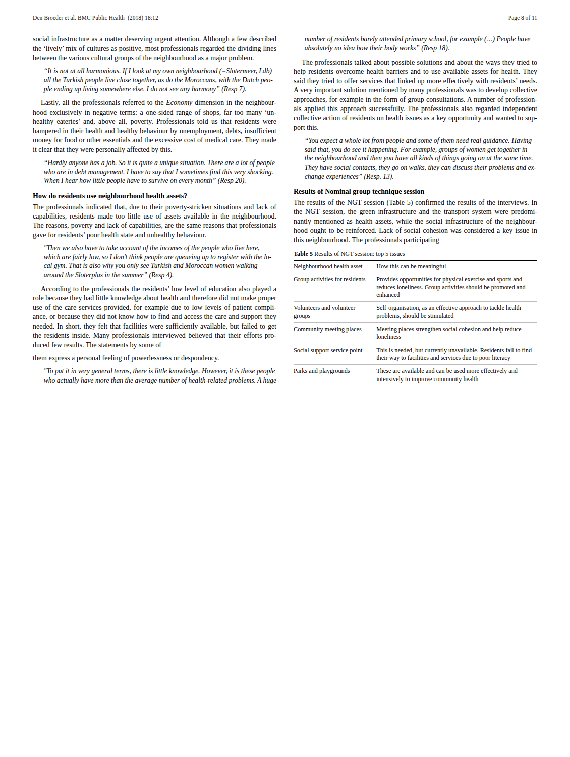Den Broeder et al. BMC Public Health (2018) 18:12
Page 8 of 11
social infrastructure as a matter deserving urgent attention. Although a few described the ‘lively’ mix of cultures as positive, most professionals regarded the dividing lines between the various cultural groups of the neighbourhood as a major problem.
“It is not at all harmonious. If I look at my own neighbourhood (=Slotermeer, Ldb) all the Turkish people live close together, as do the Moroccans, with the Dutch people ending up living somewhere else. I do not see any harmony” (Resp 7).
Lastly, all the professionals referred to the Economy dimension in the neighbourhood exclusively in negative terms: a one-sided range of shops, far too many ‘unhealthy eateries’ and, above all, poverty. Professionals told us that residents were hampered in their health and healthy behaviour by unemployment, debts, insufficient money for food or other essentials and the excessive cost of medical care. They made it clear that they were personally affected by this.
“Hardly anyone has a job. So it is quite a unique situation. There are a lot of people who are in debt management. I have to say that I sometimes find this very shocking. When I hear how little people have to survive on every month” (Resp 20).
How do residents use neighbourhood health assets?
The professionals indicated that, due to their poverty-stricken situations and lack of capabilities, residents made too little use of assets available in the neighbourhood. The reasons, poverty and lack of capabilities, are the same reasons that professionals gave for residents’ poor health state and unhealthy behaviour.
"Then we also have to take account of the incomes of the people who live here, which are fairly low, so I don't think people are queueing up to register with the local gym. That is also why you only see Turkish and Moroccan women walking around the Sloterplas in the summer” (Resp 4).
According to the professionals the residents’ low level of education also played a role because they had little knowledge about health and therefore did not make proper use of the care services provided, for example due to low levels of patient compliance, or because they did not know how to find and access the care and support they needed. In short, they felt that facilities were sufficiently available, but failed to get the residents inside. Many professionals interviewed believed that their efforts produced few results. The statements by some of
them express a personal feeling of powerlessness or despondency.
"To put it in very general terms, there is little knowledge. However, it is these people who actually have more than the average number of health-related problems. A huge number of residents barely attended primary school, for example (…) People have absolutely no idea how their body works” (Resp 18).
The professionals talked about possible solutions and about the ways they tried to help residents overcome health barriers and to use available assets for health. They said they tried to offer services that linked up more effectively with residents’ needs. A very important solution mentioned by many professionals was to develop collective approaches, for example in the form of group consultations. A number of professionals applied this approach successfully. The professionals also regarded independent collective action of residents on health issues as a key opportunity and wanted to support this.
“You expect a whole lot from people and some of them need real guidance. Having said that, you do see it happening. For example, groups of women get together in the neighbourhood and then you have all kinds of things going on at the same time. They have social contacts, they go on walks, they can discuss their problems and exchange experiences” (Resp. 13).
Results of Nominal group technique session
The results of the NGT session (Table 5) confirmed the results of the interviews. In the NGT session, the green infrastructure and the transport system were predominantly mentioned as health assets, while the social infrastructure of the neighbourhood ought to be reinforced. Lack of social cohesion was considered a key issue in this neighbourhood. The professionals participating
Table 5 Results of NGT session: top 5 issues
| Neighbourhood health asset | How this can be meaningful |
| --- | --- |
| Group activities for residents | Provides opportunities for physical exercise and sports and reduces loneliness. Group activities should be promoted and enhanced |
| Volunteers and volunteer groups | Self-organisation, as an effective approach to tackle health problems, should be stimulated |
| Community meeting places | Meeting places strengthen social cohesion and help reduce loneliness |
| Social support service point | This is needed, but currently unavailable. Residents fail to find their way to facilities and services due to poor literacy |
| Parks and playgrounds | These are available and can be used more effectively and intensively to improve community health |